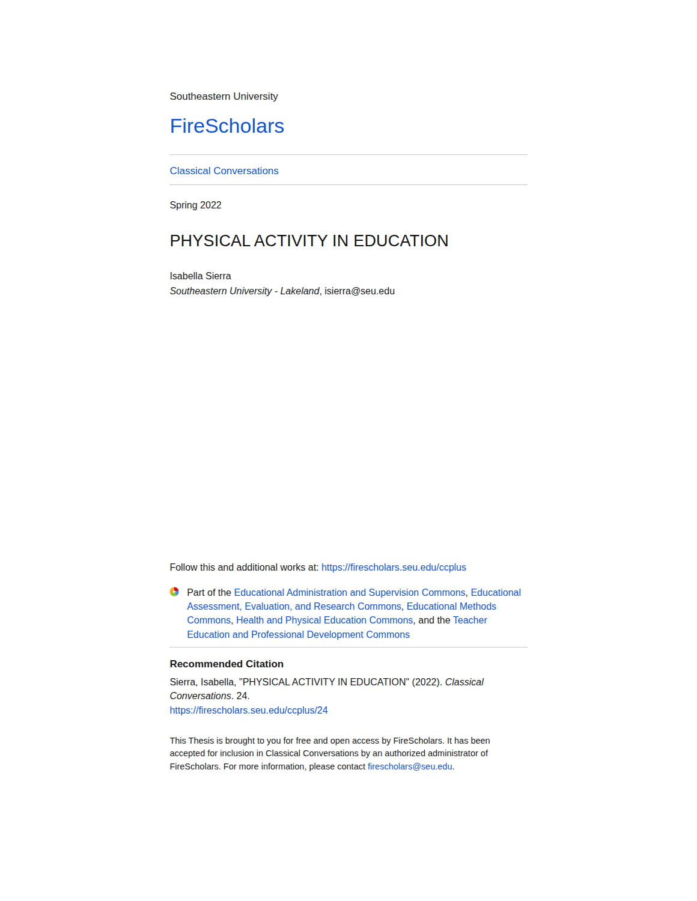Southeastern University
FireScholars
Classical Conversations
Spring 2022
PHYSICAL ACTIVITY IN EDUCATION
Isabella Sierra
Southeastern University - Lakeland, isierra@seu.edu
Follow this and additional works at: https://firescholars.seu.edu/ccplus
Part of the Educational Administration and Supervision Commons, Educational Assessment, Evaluation, and Research Commons, Educational Methods Commons, Health and Physical Education Commons, and the Teacher Education and Professional Development Commons
Recommended Citation
Sierra, Isabella, "PHYSICAL ACTIVITY IN EDUCATION" (2022). Classical Conversations. 24.
https://firescholars.seu.edu/ccplus/24
This Thesis is brought to you for free and open access by FireScholars. It has been accepted for inclusion in Classical Conversations by an authorized administrator of FireScholars. For more information, please contact firescholars@seu.edu.